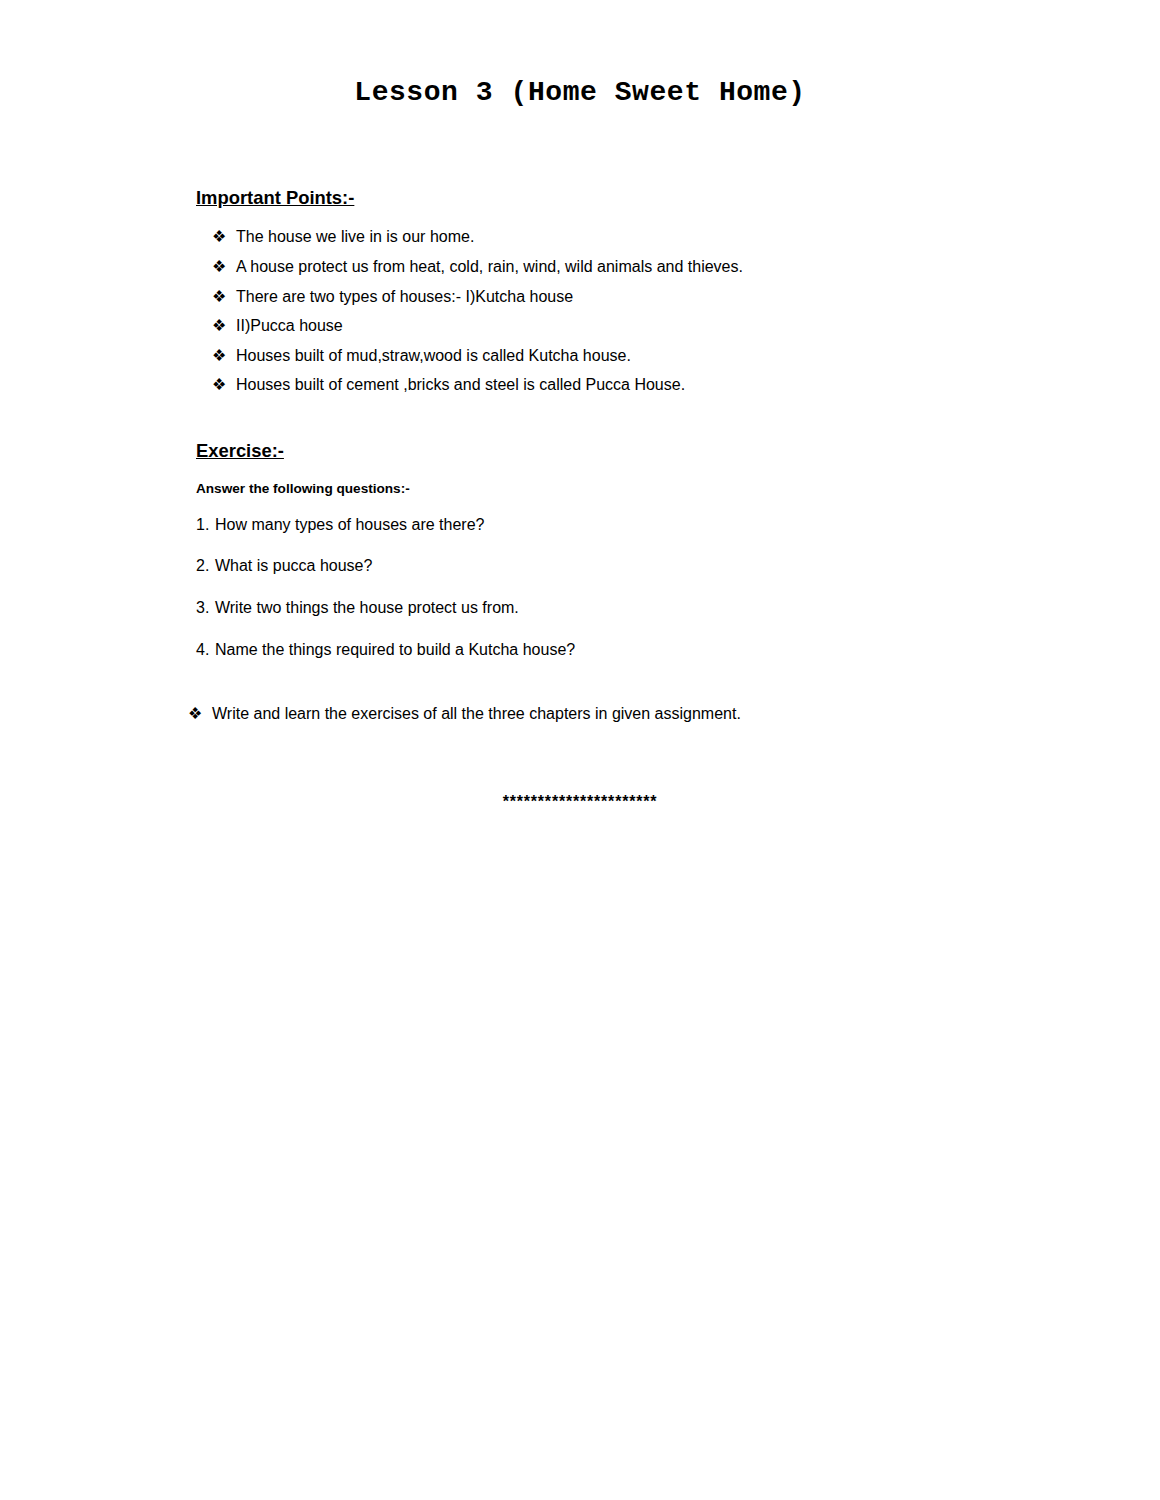Lesson 3 (Home Sweet Home)
Important Points:-
The house we live in is our home.
A house protect us from heat, cold, rain, wind, wild animals and thieves.
There are two types of houses:- I)Kutcha house
II)Pucca house
Houses built of mud,straw,wood is called Kutcha house.
Houses built of cement ,bricks and steel is called Pucca House.
Exercise:-
Answer the following questions:-
How many types of houses are there?
What is pucca house?
Write two things the house protect us from.
Name the things required to build a Kutcha house?
Write and learn the exercises of all the three chapters in given assignment.
**********************